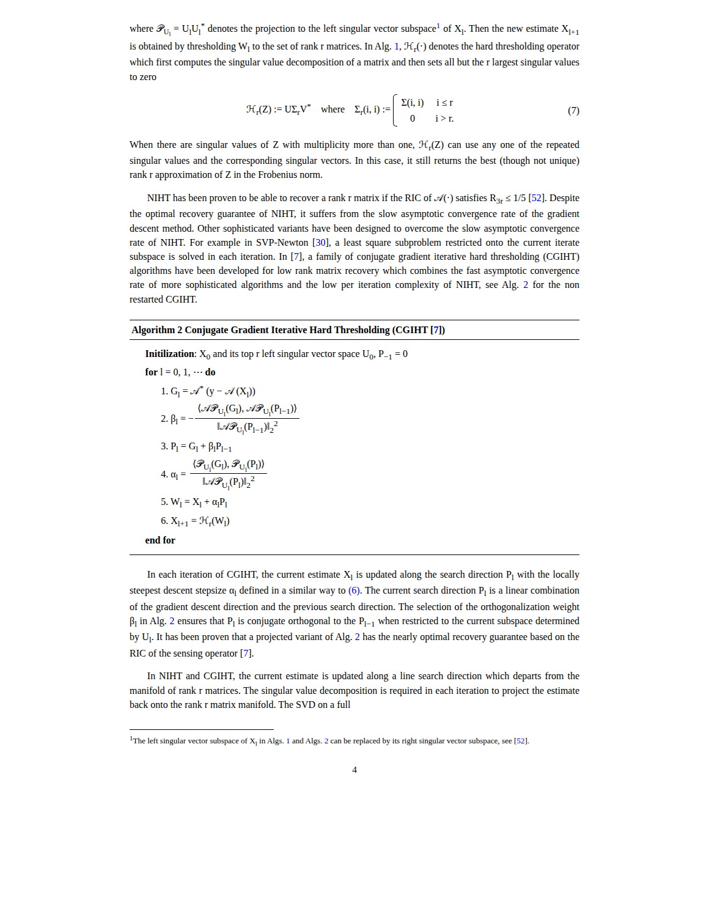where 𝒫Ul = UlUl* denotes the projection to the left singular vector subspace1 of Xl. Then the new estimate Xl+1 is obtained by thresholding Wl to the set of rank r matrices. In Alg. 1, ℋr(·) denotes the hard thresholding operator which first computes the singular value decomposition of a matrix and then sets all but the r largest singular values to zero
ℋr(Z) := UΣrV* where Σr(i, i) :=
| Σ(i, i) | i ≤ r |
| 0 | i > r. |
(7)
When there are singular values of Z with multiplicity more than one, ℋr(Z) can use any one of the repeated singular values and the corresponding singular vectors. In this case, it still returns the best (though not unique) rank r approximation of Z in the Frobenius norm.
NIHT has been proven to be able to recover a rank r matrix if the RIC of 𝒜(·) satisfies R3r ≤ 1/5 [52]. Despite the optimal recovery guarantee of NIHT, it suffers from the slow asymptotic convergence rate of the gradient descent method. Other sophisticated variants have been designed to overcome the slow asymptotic convergence rate of NIHT. For example in SVP-Newton [30], a least square subproblem restricted onto the current iterate subspace is solved in each iteration. In [7], a family of conjugate gradient iterative hard thresholding (CGIHT) algorithms have been developed for low rank matrix recovery which combines the fast asymptotic convergence rate of more sophisticated algorithms and the low per iteration complexity of NIHT, see Alg. 2 for the non restarted CGIHT.
Algorithm 2 Conjugate Gradient Iterative Hard Thresholding (CGIHT [7])
Initilization: X0 and its top r left singular vector space U0, P−1 = 0
for l = 0, 1, ⋯ do
1. Gl = 𝒜* (y − 𝒜 (Xl))
2. βl = −⟨𝒜𝒫Ul(Gl), 𝒜𝒫Ul(Pl−1)⟩‖𝒜𝒫Ul(Pl−1)‖22
3. Pl = Gl + βlPl−1
4. αl = ⟨𝒫Ul(Gl), 𝒫Ul(Pl)⟩‖𝒜𝒫Ul(Pl)‖22
5. Wl = Xl + αlPl
6. Xl+1 = ℋr(Wl)
end for
In each iteration of CGIHT, the current estimate Xl is updated along the search direction Pl with the locally steepest descent stepsize αl defined in a similar way to (6). The current search direction Pl is a linear combination of the gradient descent direction and the previous search direction. The selection of the orthogonalization weight βl in Alg. 2 ensures that Pl is conjugate orthogonal to the Pl−1 when restricted to the current subspace determined by Ul. It has been proven that a projected variant of Alg. 2 has the nearly optimal recovery guarantee based on the RIC of the sensing operator [7].
In NIHT and CGIHT, the current estimate is updated along a line search direction which departs from the manifold of rank r matrices. The singular value decomposition is required in each iteration to project the estimate back onto the rank r matrix manifold. The SVD on a full
1The left singular vector subspace of Xl in Algs. 1 and Algs. 2 can be replaced by its right singular vector subspace, see [52].
4